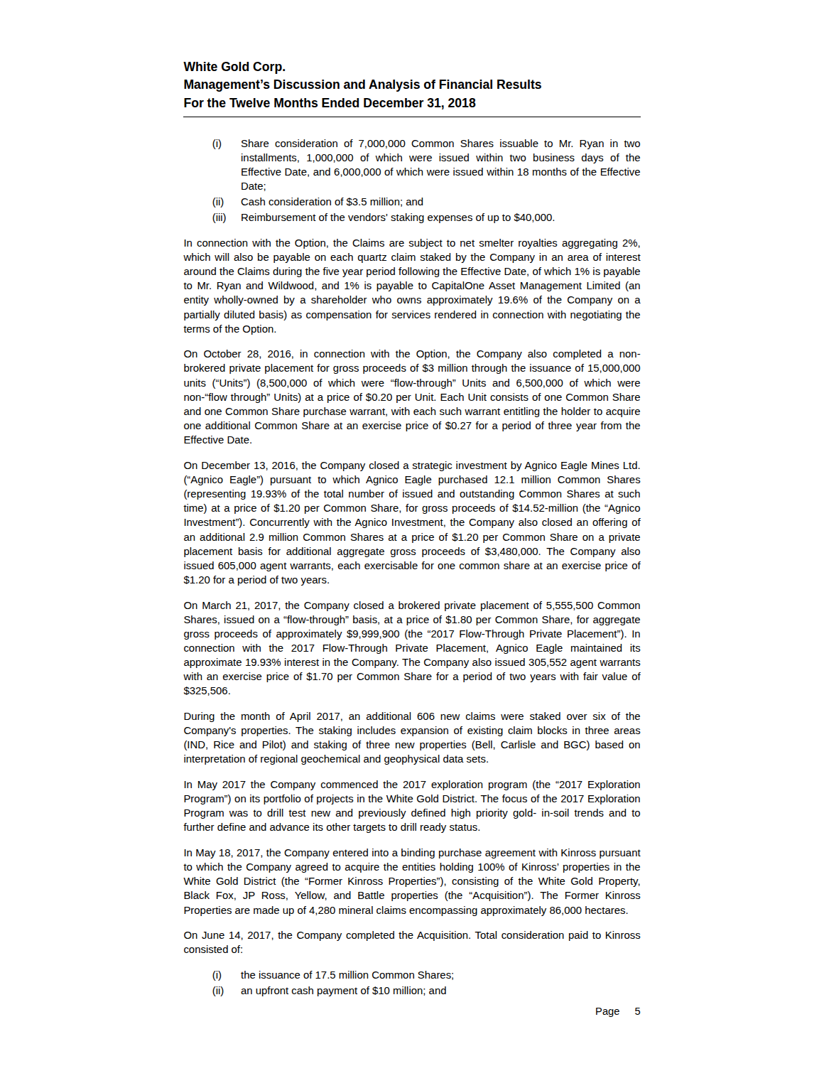White Gold Corp.
Management’s Discussion and Analysis of Financial Results
For the Twelve Months Ended December 31, 2018
(i) Share consideration of 7,000,000 Common Shares issuable to Mr. Ryan in two installments, 1,000,000 of which were issued within two business days of the Effective Date, and 6,000,000 of which were issued within 18 months of the Effective Date;
(ii) Cash consideration of $3.5 million; and
(iii) Reimbursement of the vendors' staking expenses of up to $40,000.
In connection with the Option, the Claims are subject to net smelter royalties aggregating 2%, which will also be payable on each quartz claim staked by the Company in an area of interest around the Claims during the five year period following the Effective Date, of which 1% is payable to Mr. Ryan and Wildwood, and 1% is payable to CapitalOne Asset Management Limited (an entity wholly-owned by a shareholder who owns approximately 19.6% of the Company on a partially diluted basis) as compensation for services rendered in connection with negotiating the terms of the Option.
On October 28, 2016, in connection with the Option, the Company also completed a non-brokered private placement for gross proceeds of $3 million through the issuance of 15,000,000 units (“Units”) (8,500,000 of which were “flow-through” Units and 6,500,000 of which were non-“flow through” Units) at a price of $0.20 per Unit. Each Unit consists of one Common Share and one Common Share purchase warrant, with each such warrant entitling the holder to acquire one additional Common Share at an exercise price of $0.27 for a period of three year from the Effective Date.
On December 13, 2016, the Company closed a strategic investment by Agnico Eagle Mines Ltd. (“Agnico Eagle”) pursuant to which Agnico Eagle purchased 12.1 million Common Shares (representing 19.93% of the total number of issued and outstanding Common Shares at such time) at a price of $1.20 per Common Share, for gross proceeds of $14.52-million (the “Agnico Investment”). Concurrently with the Agnico Investment, the Company also closed an offering of an additional 2.9 million Common Shares at a price of $1.20 per Common Share on a private placement basis for additional aggregate gross proceeds of $3,480,000. The Company also issued 605,000 agent warrants, each exercisable for one common share at an exercise price of $1.20 for a period of two years.
On March 21, 2017, the Company closed a brokered private placement of 5,555,500 Common Shares, issued on a “flow-through” basis, at a price of $1.80 per Common Share, for aggregate gross proceeds of approximately $9,999,900 (the “2017 Flow-Through Private Placement”). In connection with the 2017 Flow-Through Private Placement, Agnico Eagle maintained its approximate 19.93% interest in the Company. The Company also issued 305,552 agent warrants with an exercise price of $1.70 per Common Share for a period of two years with fair value of $325,506.
During the month of April 2017, an additional 606 new claims were staked over six of the Company's properties. The staking includes expansion of existing claim blocks in three areas (IND, Rice and Pilot) and staking of three new properties (Bell, Carlisle and BGC) based on interpretation of regional geochemical and geophysical data sets.
In May 2017 the Company commenced the 2017 exploration program (the “2017 Exploration Program”) on its portfolio of projects in the White Gold District. The focus of the 2017 Exploration Program was to drill test new and previously defined high priority gold- in-soil trends and to further define and advance its other targets to drill ready status.
In May 18, 2017, the Company entered into a binding purchase agreement with Kinross pursuant to which the Company agreed to acquire the entities holding 100% of Kinross’ properties in the White Gold District (the “Former Kinross Properties”), consisting of the White Gold Property, Black Fox, JP Ross, Yellow, and Battle properties (the “Acquisition”). The Former Kinross Properties are made up of 4,280 mineral claims encompassing approximately 86,000 hectares.
On June 14, 2017, the Company completed the Acquisition. Total consideration paid to Kinross consisted of:
(i) the issuance of 17.5 million Common Shares;
(ii) an upfront cash payment of $10 million; and
Page 5